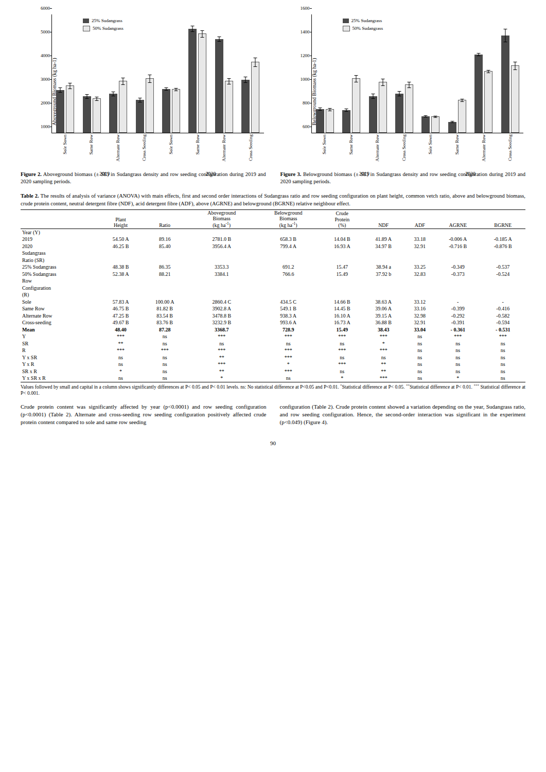Aboveground Biomass (kg ha-1)
25% Sudangrass
50% Sudangrass
6000
5000
4000
3000
2000
1000
Sole Sown
Same Row
Alternate Row
Cross Seeding
Sole Sown
Same Row
Alternate Row
Cross Seeding
2019
2020
Figure 2. Aboveground biomass (± SE) in Sudangrass density and row seeding configuration during 2019 and 2020 sampling periods.
Belowground Biomass (kg ha-1)
25% Sudangrass
50% Sudangrass
1600
1400
1200
1000
800
600
Sole Sown
Same Row
Alternate Row
Cross Seeding
Sole Sown
Same Row
Alternate Row
Cross Seeding
2019
2020
Figure 3. Belowground biomass (± SE) in Sudangrass density and row seeding configuration during 2019 and 2020 sampling periods.
Table 2. The results of analysis of variance (ANOVA) with main effects, first and second order interactions of Sudangrass ratio and row seeding configuration on plant height, common vetch ratio, above and belowground biomass, crude protein content, neutral detergent fibre (NDF), acid detergent fibre (ADF), above (AGRNE) and belowground (BGRNE) relative neighbour effect.
| | Plant Height | Ratio | Aboveground Biomass (kg ha -1 ) | Belowground Biomass (kg ha -1 ) | Crude Protein (%) | NDF | ADF | AGRNE | BGRNE |
| --- | --- | --- | --- | --- | --- | --- | --- | --- | --- |
| Year (Y) | | | | | | | | | |
| 2019 | 54.50 A | 89.16 | 2781.0 B | 658.3 B | 14.04 B | 41.89 A | 33.18 | -0.006 A | -0.185 A |
| 2020 | 46.25 B | 85.40 | 3956.4 A | 799.4 A | 16.93 A | 34.97 B | 32.91 | -0.716 B | -0.876 B |
| Sudangrass Ratio (SR) | | | | | | | | | |
| 25% Sudangrass | 48.38 B | 86.35 | 3353.3 | 691.2 | 15.47 | 38.94 a | 33.25 | -0.349 | -0.537 |
| 50% Sudangrass | 52.38 A | 88.21 | 3384.1 | 766.6 | 15.49 | 37.92 b | 32.83 | -0.373 | -0.524 |
| Row Configuration (R) | | | | | | | | | |
| Sole | 57.83 A | 100.00 A | 2860.4 C | 434.5 C | 14.66 B | 38.63 A | 33.12 | - | - |
| Same Row | 46.75 B | 81.82 B | 3902.8 A | 549.1 B | 14.45 B | 39.06 A | 33.16 | -0.399 | -0.416 |
| Alternate Row | 47.25 B | 83.54 B | 3478.8 B | 938.3 A | 16.10 A | 39.15 A | 32.98 | -0.292 | -0.582 |
| Cross-seeding | 49.67 B | 83.76 B | 3232.9 B | 993.6 A | 16.73 A | 36.88 B | 32.91 | -0.391 | -0.594 |
| Mean | 48.40 | 87.28 | 3368.7 | 728.9 | 15.49 | 38.43 | 33.04 | - 0.361 | - 0.531 |
| Y | *** | ns | *** | *** | *** | *** | ns | *** | *** |
| SR | ** | ns | ns | ns | ns | * | ns | ns | ns |
| R | *** | *** | *** | *** | *** | *** | ns | ns | ns |
| Y x SR | ns | ns | ** | *** | ns | ns | ns | ns | ns |
| Y x R | ns | ns | *** | * | *** | ** | ns | ns | ns |
| SR x R | * | ns | ** | *** | ns | ** | ns | ns | ns |
| Y x SR x R | ns | ns | * | ns | * | *** | ns | * | ns |
Values followed by small and capital in a column shows significantly differences at P< 0.05 and P< 0.01 levels. ns: No statistical difference at P<0.05 and P<0.01. *Statistical difference at P< 0.05. **Statistical difference at P< 0.01. *** Statistical difference at P< 0.001.
Crude protein content was significantly affected by year (p<0.0001) and row seeding configuration (p<0.0001) (Table 2). Alternate and cross-seeding row seeding configuration positively affected crude protein content compared to sole and same row seeding
configuration (Table 2). Crude protein content showed a variation depending on the year, Sudangrass ratio, and row seeding configuration. Hence, the second-order interaction was significant in the experiment (p<0.049) (Figure 4).
90